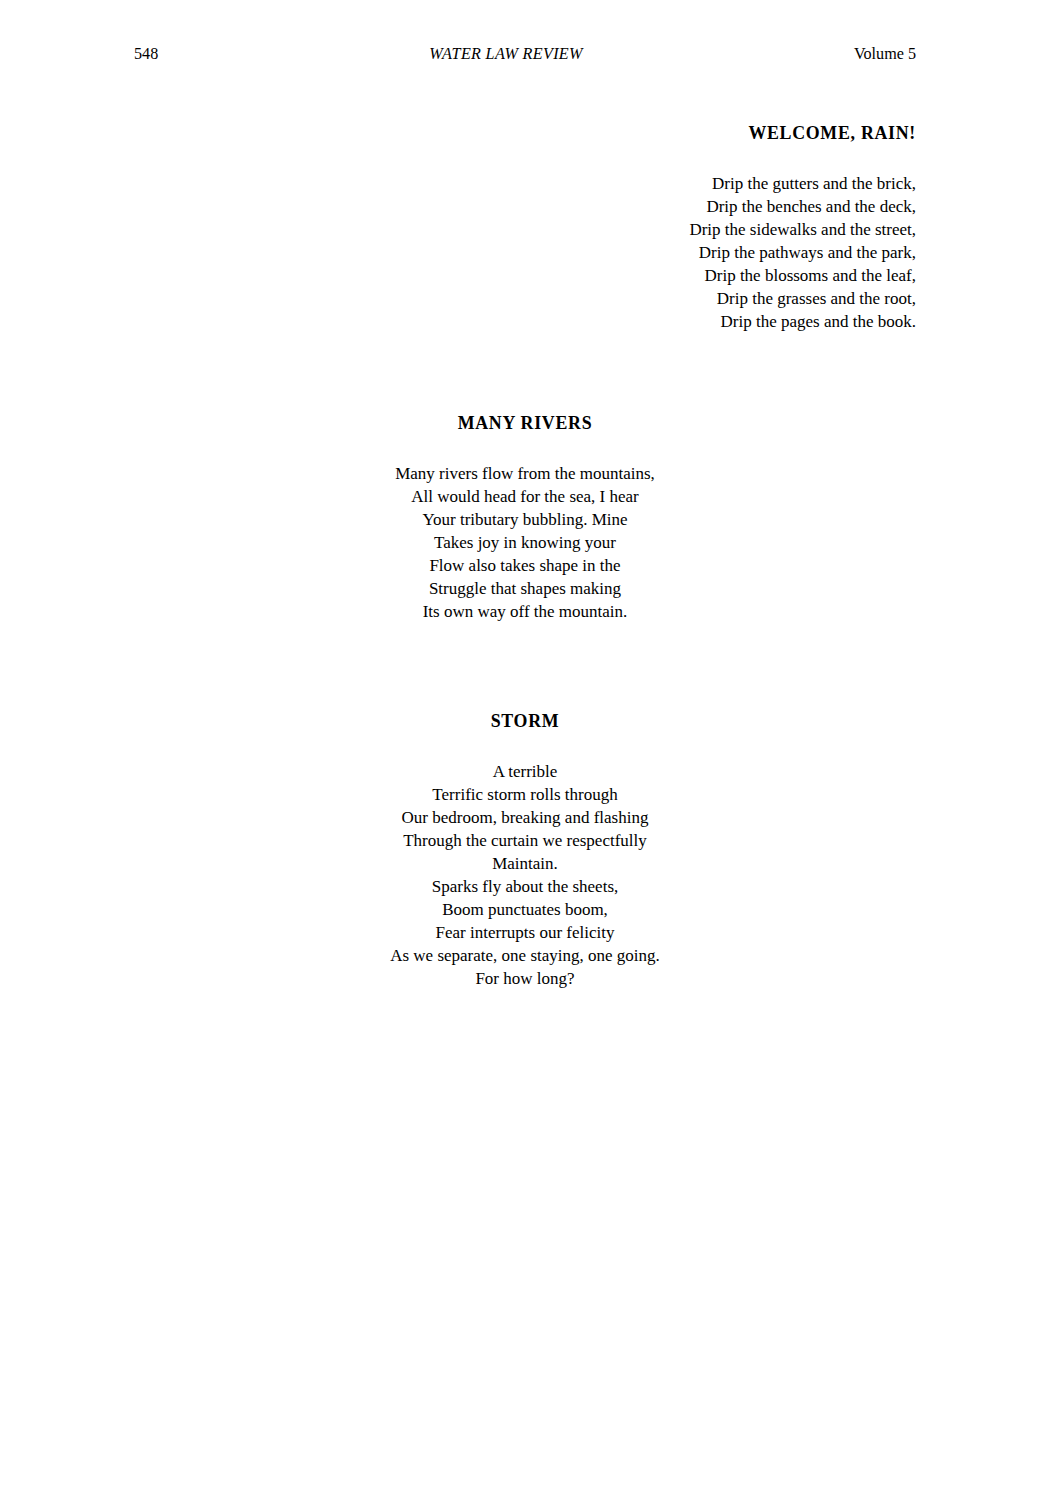548 WATER LAW REVIEW Volume 5
WELCOME, RAIN!
Drip the gutters and the brick,
Drip the benches and the deck,
Drip the sidewalks and the street,
Drip the pathways and the park,
Drip the blossoms and the leaf,
Drip the grasses and the root,
Drip the pages and the book.
MANY RIVERS
Many rivers flow from the mountains,
All would head for the sea, I hear
Your tributary bubbling. Mine
Takes joy in knowing your
Flow also takes shape in the
Struggle that shapes making
Its own way off the mountain.
STORM
A terrible
Terrific storm rolls through
Our bedroom, breaking and flashing
Through the curtain we respectfully
Maintain.
Sparks fly about the sheets,
Boom punctuates boom,
Fear interrupts our felicity
As we separate, one staying, one going.
For how long?